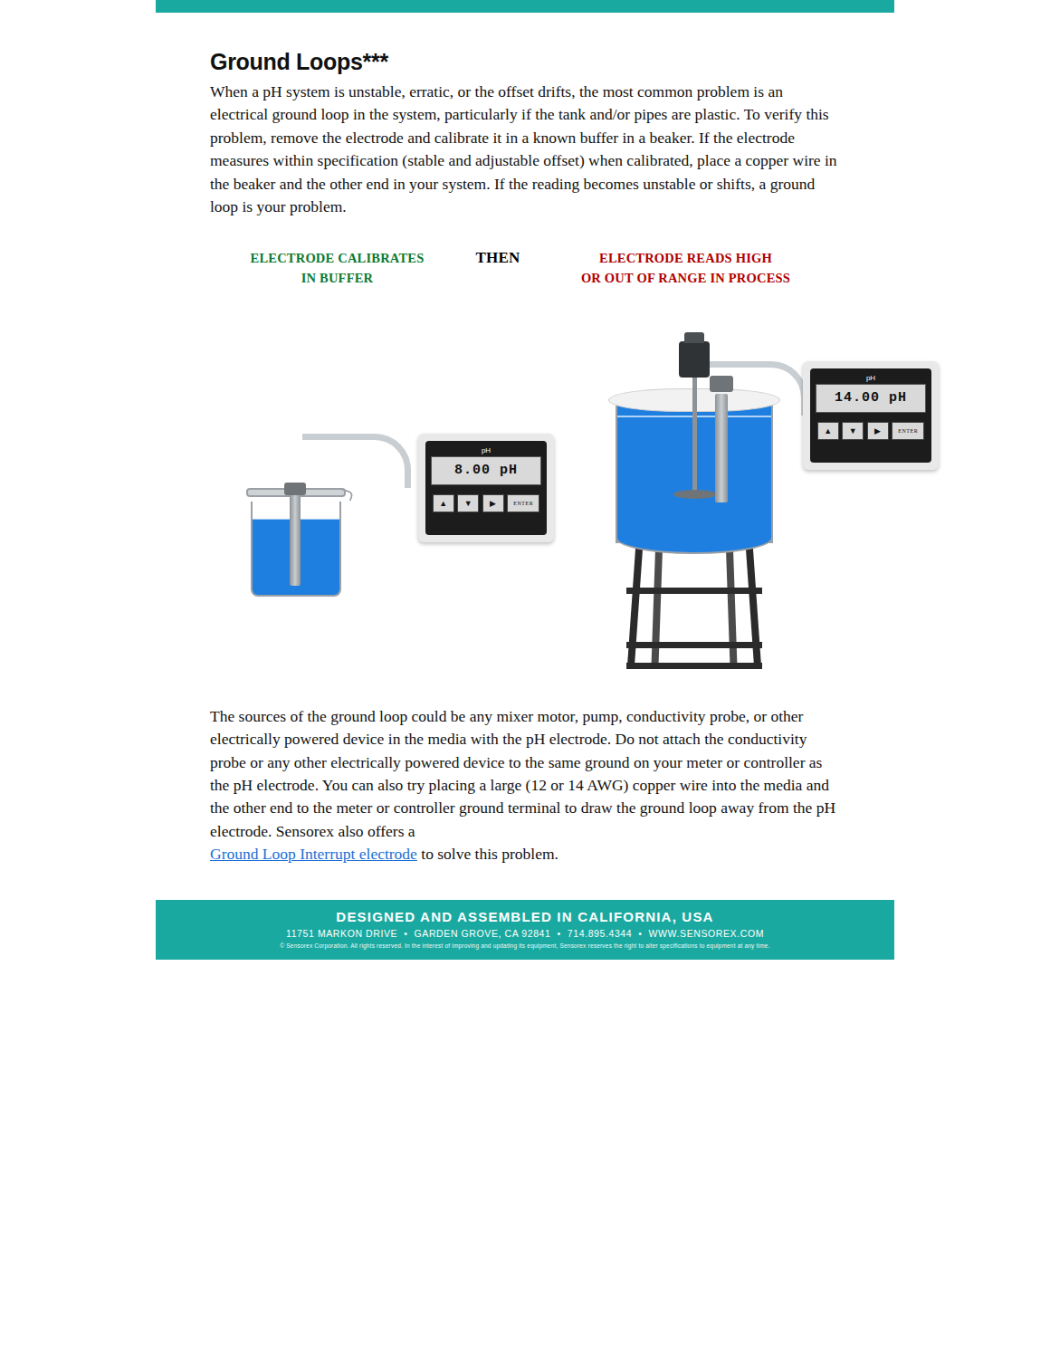Ground Loops***
When a pH system is unstable, erratic, or the offset drifts, the most common problem is an electrical ground loop in the system, particularly if the tank and/or pipes are plastic. To verify this problem, remove the electrode and calibrate it in a known buffer in a beaker. If the electrode measures within specification (stable and adjustable offset) when calibrated, place a copper wire in the beaker and the other end in your system. If the reading becomes unstable or shifts, a ground loop is your problem.
ELECTRODE CALIBRATES
IN BUFFER
THEN
ELECTRODE READS HIGH
OR OUT OF RANGE IN PROCESS
pH
8.00 pH
▲
▼
▶
ENTER
pH
14.00 pH
▲
▼
▶
ENTER
The sources of the ground loop could be any mixer motor, pump, conductivity probe, or other electrically powered device in the media with the pH electrode. Do not attach the conductivity probe or any other electrically powered device to the same ground on your meter or controller as the pH electrode. You can also try placing a large (12 or 14 AWG) copper wire into the media and the other end to the meter or controller ground terminal to draw the ground loop away from the pH electrode. Sensorex also offers a
Ground Loop Interrupt electrode to solve this problem.
DESIGNED AND ASSEMBLED IN CALIFORNIA, USA
11751 MARKON DRIVE • GARDEN GROVE, CA 92841 • 714.895.4344 • WWW.SENSOREX.COM
© Sensorex Corporation. All rights reserved. In the interest of improving and updating its equipment, Sensorex reserves the right to alter specifications to equipment at any time.